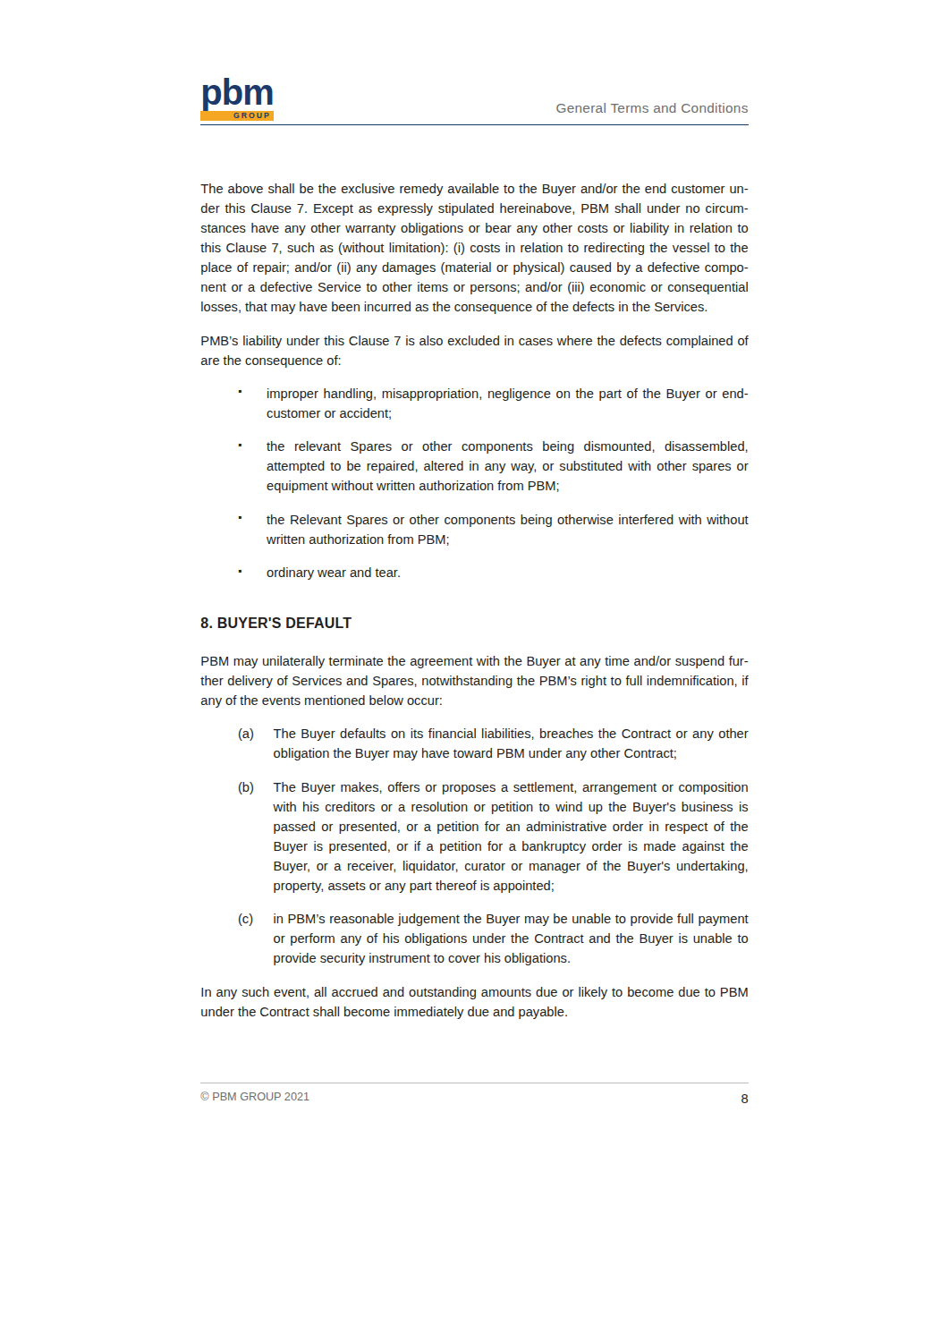pbm GROUP
General Terms and Conditions
The above shall be the exclusive remedy available to the Buyer and/or the end customer under this Clause 7. Except as expressly stipulated hereinabove, PBM shall under no circumstances have any other warranty obligations or bear any other costs or liability in relation to this Clause 7, such as (without limitation): (i) costs in relation to redirecting the vessel to the place of repair; and/or (ii) any damages (material or physical) caused by a defective component or a defective Service to other items or persons; and/or (iii) economic or consequential losses, that may have been incurred as the consequence of the defects in the Services.
PMB’s liability under this Clause 7 is also excluded in cases where the defects complained of are the consequence of:
improper handling, misappropriation, negligence on the part of the Buyer or end-customer or accident;
the relevant Spares or other components being dismounted, disassembled, attempted to be repaired, altered in any way, or substituted with other spares or equipment without written authorization from PBM;
the Relevant Spares or other components being otherwise interfered with without written authorization from PBM;
ordinary wear and tear.
8. BUYER'S DEFAULT
PBM may unilaterally terminate the agreement with the Buyer at any time and/or suspend further delivery of Services and Spares, notwithstanding the PBM’s right to full indemnification, if any of the events mentioned below occur:
The Buyer defaults on its financial liabilities, breaches the Contract or any other obligation the Buyer may have toward PBM under any other Contract;
The Buyer makes, offers or proposes a settlement, arrangement or composition with his creditors or a resolution or petition to wind up the Buyer's business is passed or presented, or a petition for an administrative order in respect of the Buyer is presented, or if a petition for a bankruptcy order is made against the Buyer, or a receiver, liquidator, curator or manager of the Buyer's undertaking, property, assets or any part thereof is appointed;
in PBM’s reasonable judgement the Buyer may be unable to provide full payment or perform any of his obligations under the Contract and the Buyer is unable to provide security instrument to cover his obligations.
In any such event, all accrued and outstanding amounts due or likely to become due to PBM under the Contract shall become immediately due and payable.
© PBM GROUP 2021 8